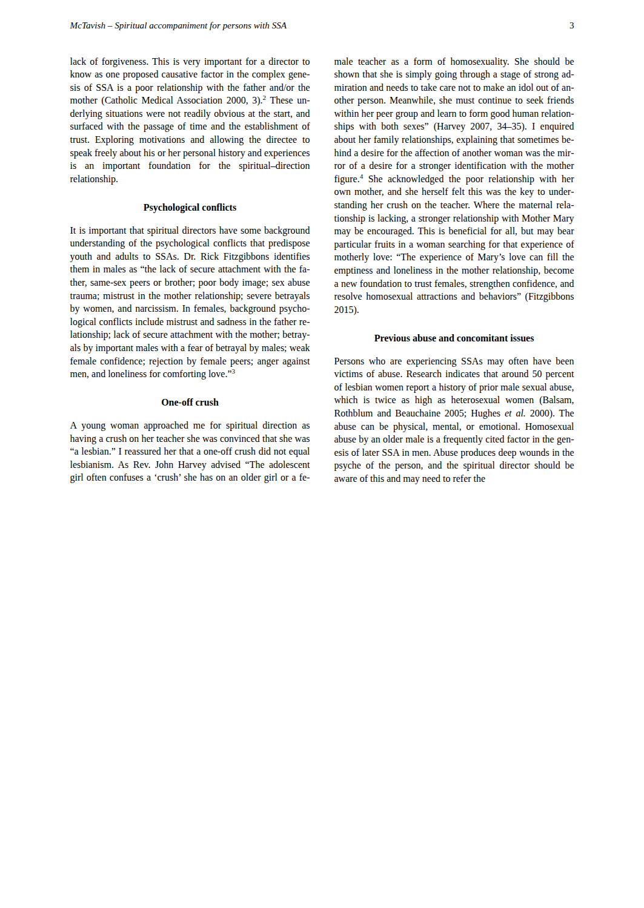McTavish – Spiritual accompaniment for persons with SSA 3
lack of forgiveness. This is very important for a director to know as one proposed causative factor in the complex genesis of SSA is a poor relationship with the father and/or the mother (Catholic Medical Association 2000, 3).2 These underlying situations were not readily obvious at the start, and surfaced with the passage of time and the establishment of trust. Exploring motivations and allowing the directee to speak freely about his or her personal history and experiences is an important foundation for the spiritual–direction relationship.
Psychological conflicts
It is important that spiritual directors have some background understanding of the psychological conflicts that predispose youth and adults to SSAs. Dr. Rick Fitzgibbons identifies them in males as “the lack of secure attachment with the father, same-sex peers or brother; poor body image; sex abuse trauma; mistrust in the mother relationship; severe betrayals by women, and narcissism. In females, background psychological conflicts include mistrust and sadness in the father relationship; lack of secure attachment with the mother; betrayals by important males with a fear of betrayal by males; weak female confidence; rejection by female peers; anger against men, and loneliness for comforting love.”3
One-off crush
A young woman approached me for spiritual direction as having a crush on her teacher she was convinced that she was “a lesbian.” I reassured her that a one-off crush did not equal lesbianism. As Rev. John Harvey advised “The adolescent girl often confuses a ‘crush’ she has on an older girl or a female teacher as a form of homosexuality. She should be shown that she is simply going through a stage of strong admiration and needs to take care not to make an idol out of another person. Meanwhile, she must continue to seek friends within her peer group and learn to form good human relationships with both sexes” (Harvey 2007, 34–35). I enquired about her family relationships, explaining that sometimes behind a desire for the affection of another woman was the mirror of a desire for a stronger identification with the mother figure.4 She acknowledged the poor relationship with her own mother, and she herself felt this was the key to understanding her crush on the teacher. Where the maternal relationship is lacking, a stronger relationship with Mother Mary may be encouraged. This is beneficial for all, but may bear particular fruits in a woman searching for that experience of motherly love: “The experience of Mary’s love can fill the emptiness and loneliness in the mother relationship, become a new foundation to trust females, strengthen confidence, and resolve homosexual attractions and behaviors” (Fitzgibbons 2015).
Previous abuse and concomitant issues
Persons who are experiencing SSAs may often have been victims of abuse. Research indicates that around 50 percent of lesbian women report a history of prior male sexual abuse, which is twice as high as heterosexual women (Balsam, Rothblum and Beauchaine 2005; Hughes et al. 2000). The abuse can be physical, mental, or emotional. Homosexual abuse by an older male is a frequently cited factor in the genesis of later SSA in men. Abuse produces deep wounds in the psyche of the person, and the spiritual director should be aware of this and may need to refer the